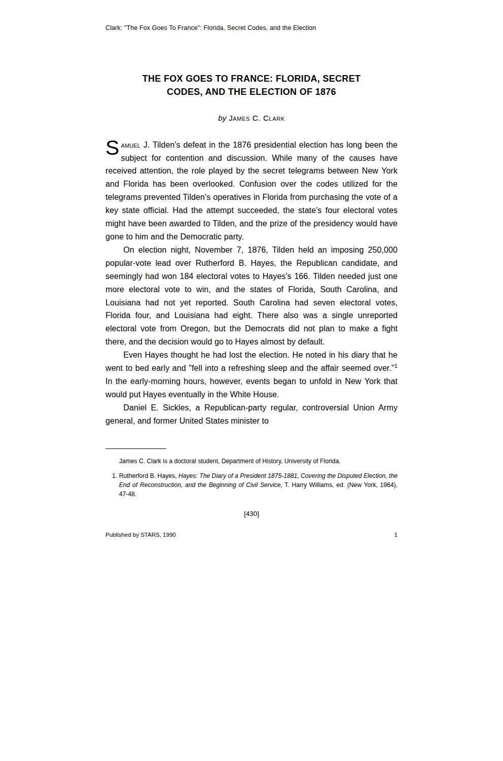Clark: "The Fox Goes To France": Florida, Secret Codes, and the Election
THE FOX GOES TO FRANCE: FLORIDA, SECRET
CODES, AND THE ELECTION OF 1876
by James C. Clark
Samuel J. Tilden's defeat in the 1876 presidential election has long been the subject for contention and discussion. While many of the causes have received attention, the role played by the secret telegrams between New York and Florida has been overlooked. Confusion over the codes utilized for the telegrams prevented Tilden's operatives in Florida from purchasing the vote of a key state official. Had the attempt succeeded, the state's four electoral votes might have been awarded to Tilden, and the prize of the presidency would have gone to him and the Democratic party.
On election night, November 7, 1876, Tilden held an imposing 250,000 popular-vote lead over Rutherford B. Hayes, the Republican candidate, and seemingly had won 184 electoral votes to Hayes's 166. Tilden needed just one more electoral vote to win, and the states of Florida, South Carolina, and Louisiana had not yet reported. South Carolina had seven electoral votes, Florida four, and Louisiana had eight. There also was a single unreported electoral vote from Oregon, but the Democrats did not plan to make a fight there, and the decision would go to Hayes almost by default.
Even Hayes thought he had lost the election. He noted in his diary that he went to bed early and "fell into a refreshing sleep and the affair seemed over."1 In the early-morning hours, however, events began to unfold in New York that would put Hayes eventually in the White House.
Daniel E. Sickles, a Republican-party regular, controversial Union Army general, and former United States minister to
James C. Clark is a doctoral student, Department of History, University of Florida.
Rutherford B. Hayes, Hayes: The Diary of a President 1875-1881, Covering the Disputed Election, the End of Reconstruction, and the Beginning of Civil Service, T. Harry Williams, ed. (New York, 1964), 47-48.
[430]
Published by STARS, 1990 1